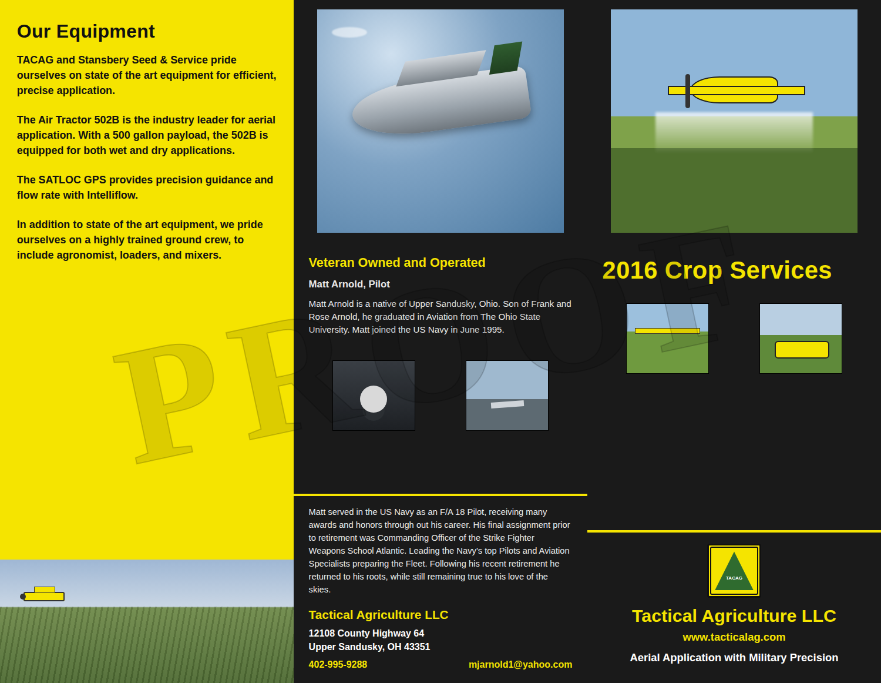PROOF
Our Equipment
TACAG and Stansbery Seed & Service pride ourselves on state of the art equipment for efficient, precise application.
The Air Tractor 502B is the industry leader for aerial application. With a 500 gallon payload, the 502B is equipped for both wet and dry applications.
The SATLOC GPS provides precision guidance and flow rate with Intelliflow.
In addition to state of the art equipment, we pride ourselves on a highly trained ground crew, to include agronomist, loaders, and mixers.
Veteran Owned and Operated
Matt Arnold, Pilot
Matt Arnold is a native of Upper Sandusky, Ohio. Son of Frank and Rose Arnold, he graduated in Aviation from The Ohio State University. Matt joined the US Navy in June 1995.
Matt served in the US Navy as an F/A 18 Pilot, receiving many awards and honors through out his career. His final assignment prior to retirement was Commanding Officer of the Strike Fighter Weapons School Atlantic. Leading the Navy's top Pilots and Aviation Specialists preparing the Fleet. Following his recent retirement he returned to his roots, while still remaining true to his love of the skies.
Tactical Agriculture LLC
12108 County Highway 64
Upper Sandusky, OH 43351
402-995-9288 mjarnold1@yahoo.com
2016 Crop Services
TACAG
Tactical Agriculture LLC
www.tacticalag.com
Aerial Application with Military Precision